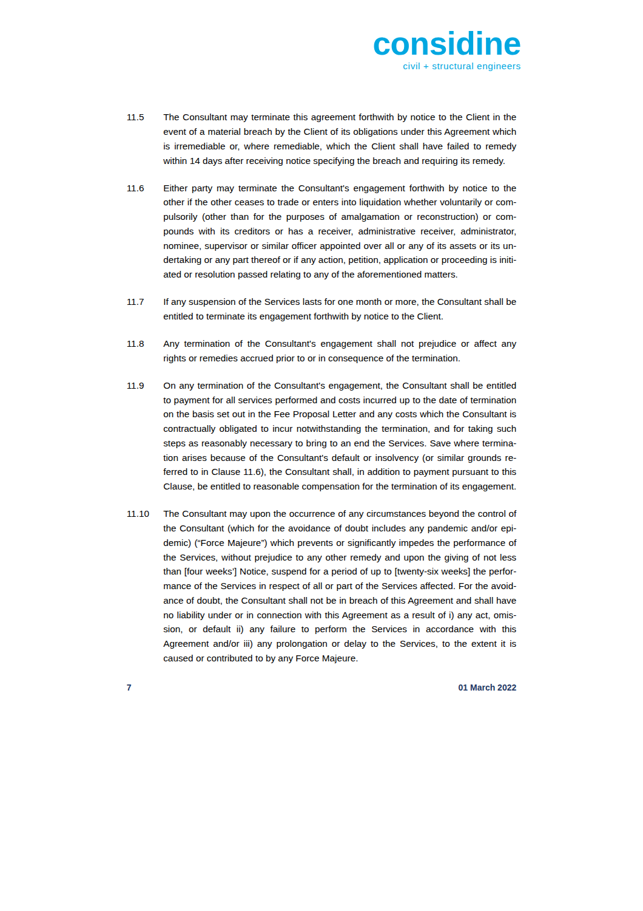considine
civil + structural engineers
11.5
The Consultant may terminate this agreement forthwith by notice to the Client in the event of a material breach by the Client of its obligations under this Agreement which is irremediable or, where remediable, which the Client shall have failed to remedy within 14 days after receiving notice specifying the breach and requiring its remedy.
11.6
Either party may terminate the Consultant's engagement forthwith by notice to the other if the other ceases to trade or enters into liquidation whether voluntarily or compulsorily (other than for the purposes of amalgamation or reconstruction) or compounds with its creditors or has a receiver, administrative receiver, administrator, nominee, supervisor or similar officer appointed over all or any of its assets or its undertaking or any part thereof or if any action, petition, application or proceeding is initiated or resolution passed relating to any of the aforementioned matters.
11.7
If any suspension of the Services lasts for one month or more, the Consultant shall be entitled to terminate its engagement forthwith by notice to the Client.
11.8
Any termination of the Consultant's engagement shall not prejudice or affect any rights or remedies accrued prior to or in consequence of the termination.
11.9
On any termination of the Consultant's engagement, the Consultant shall be entitled to payment for all services performed and costs incurred up to the date of termination on the basis set out in the Fee Proposal Letter and any costs which the Consultant is contractually obligated to incur notwithstanding the termination, and for taking such steps as reasonably necessary to bring to an end the Services. Save where termination arises because of the Consultant's default or insolvency (or similar grounds referred to in Clause 11.6), the Consultant shall, in addition to payment pursuant to this Clause, be entitled to reasonable compensation for the termination of its engagement.
11.10
The Consultant may upon the occurrence of any circumstances beyond the control of the Consultant (which for the avoidance of doubt includes any pandemic and/or epidemic) (“Force Majeure”) which prevents or significantly impedes the performance of the Services, without prejudice to any other remedy and upon the giving of not less than [four weeks’] Notice, suspend for a period of up to [twenty-six weeks] the performance of the Services in respect of all or part of the Services affected. For the avoidance of doubt, the Consultant shall not be in breach of this Agreement and shall have no liability under or in connection with this Agreement as a result of i) any act, omission, or default ii) any failure to perform the Services in accordance with this Agreement and/or iii) any prolongation or delay to the Services, to the extent it is caused or contributed to by any Force Majeure.
7
01 March 2022